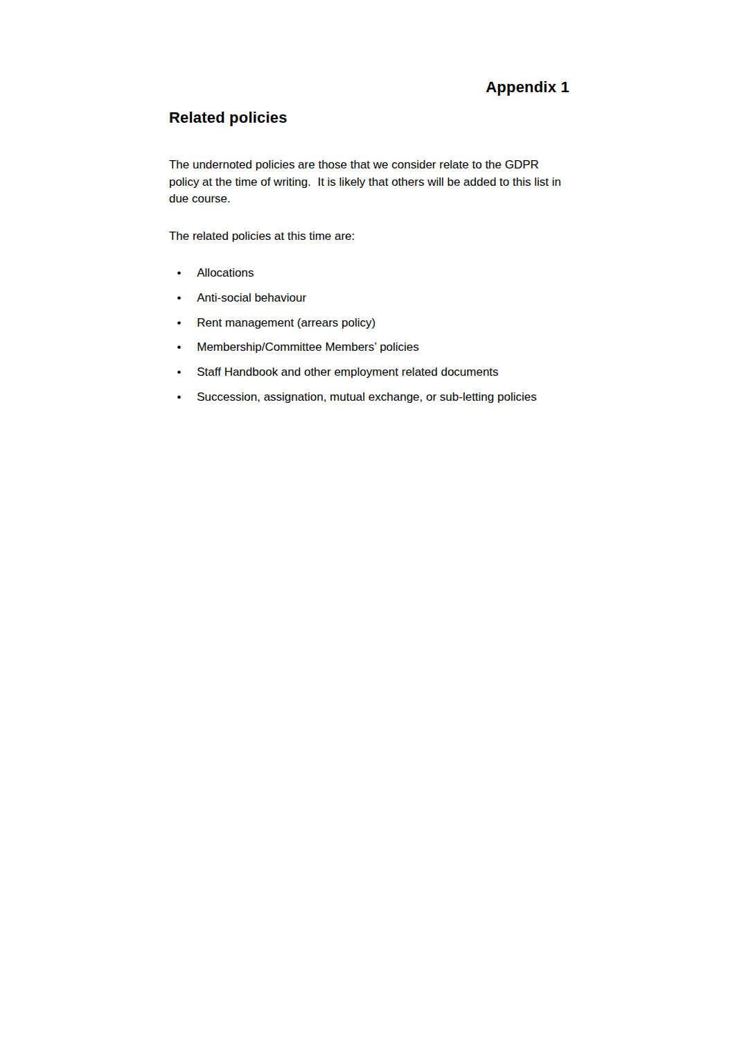Appendix 1
Related policies
The undernoted policies are those that we consider relate to the GDPR policy at the time of writing. It is likely that others will be added to this list in due course.
The related policies at this time are:
Allocations
Anti-social behaviour
Rent management (arrears policy)
Membership/Committee Members’ policies
Staff Handbook and other employment related documents
Succession, assignation, mutual exchange, or sub-letting policies